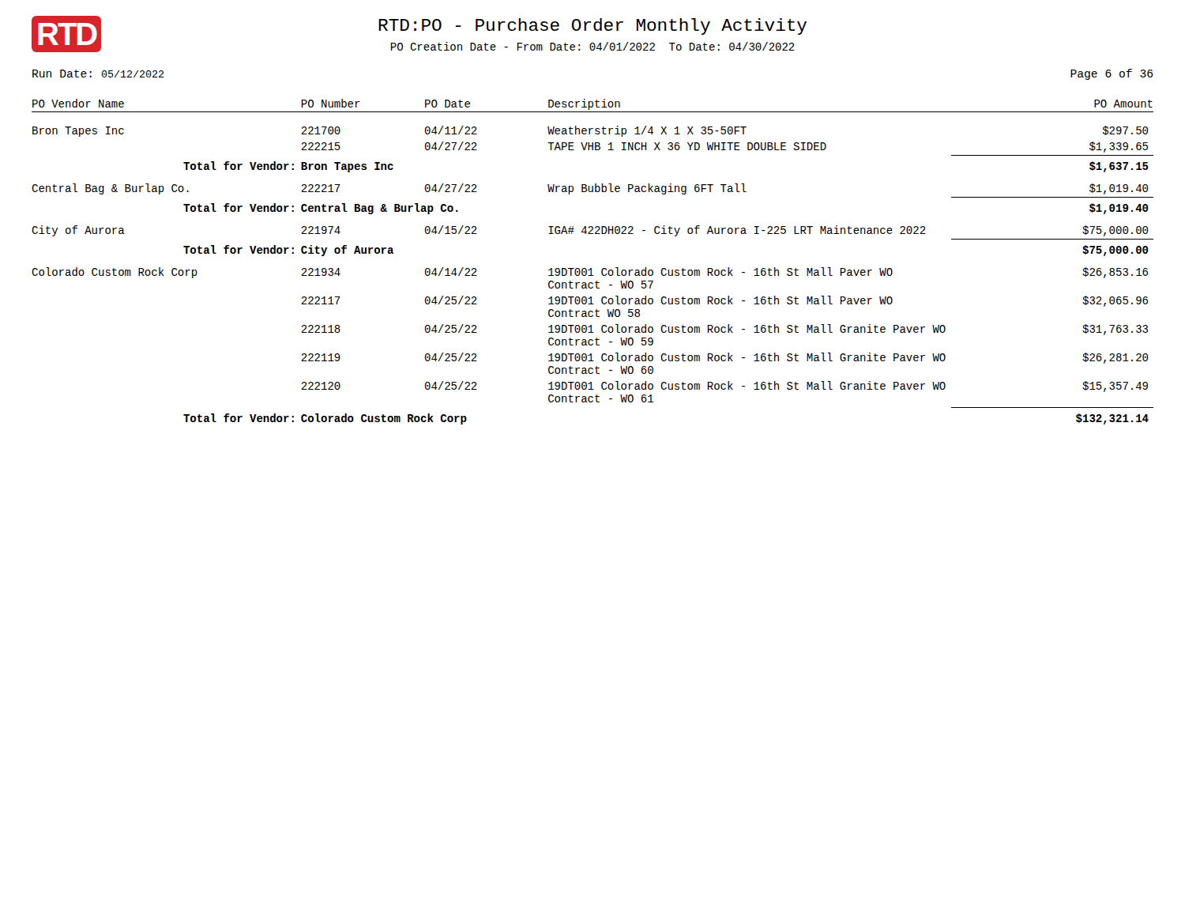RTD
RTD:PO - Purchase Order Monthly Activity
PO Creation Date - From Date: 04/01/2022 To Date: 04/30/2022
Run Date: 05/12/2022
Page 6 of 36
| PO Vendor Name | PO Number | PO Date | Description | PO Amount |
| --- | --- | --- | --- | --- |
| Bron Tapes Inc | 221700 | 04/11/22 | Weatherstrip 1/4 X 1 X 35-50FT | $297.50 |
| | 222215 | 04/27/22 | TAPE VHB 1 INCH X 36 YD WHITE DOUBLE SIDED | $1,339.65 |
| Total for Vendor: | Bron Tapes Inc | $1,637.15 |
| Central Bag & Burlap Co. | 222217 | 04/27/22 | Wrap Bubble Packaging 6FT Tall | $1,019.40 |
| Total for Vendor: | Central Bag & Burlap Co. | $1,019.40 |
| City of Aurora | 221974 | 04/15/22 | IGA# 422DH022 - City of Aurora I-225 LRT Maintenance 2022 | $75,000.00 |
| Total for Vendor: | City of Aurora | $75,000.00 |
| Colorado Custom Rock Corp | 221934 | 04/14/22 | 19DT001 Colorado Custom Rock - 16th St Mall Paver WO Contract - WO 57 | $26,853.16 |
| | 222117 | 04/25/22 | 19DT001 Colorado Custom Rock - 16th St Mall Paver WO Contract WO 58 | $32,065.96 |
| | 222118 | 04/25/22 | 19DT001 Colorado Custom Rock - 16th St Mall Granite Paver WO Contract - WO 59 | $31,763.33 |
| | 222119 | 04/25/22 | 19DT001 Colorado Custom Rock - 16th St Mall Granite Paver WO Contract - WO 60 | $26,281.20 |
| | 222120 | 04/25/22 | 19DT001 Colorado Custom Rock - 16th St Mall Granite Paver WO Contract - WO 61 | $15,357.49 |
| Total for Vendor: | Colorado Custom Rock Corp | $132,321.14 |